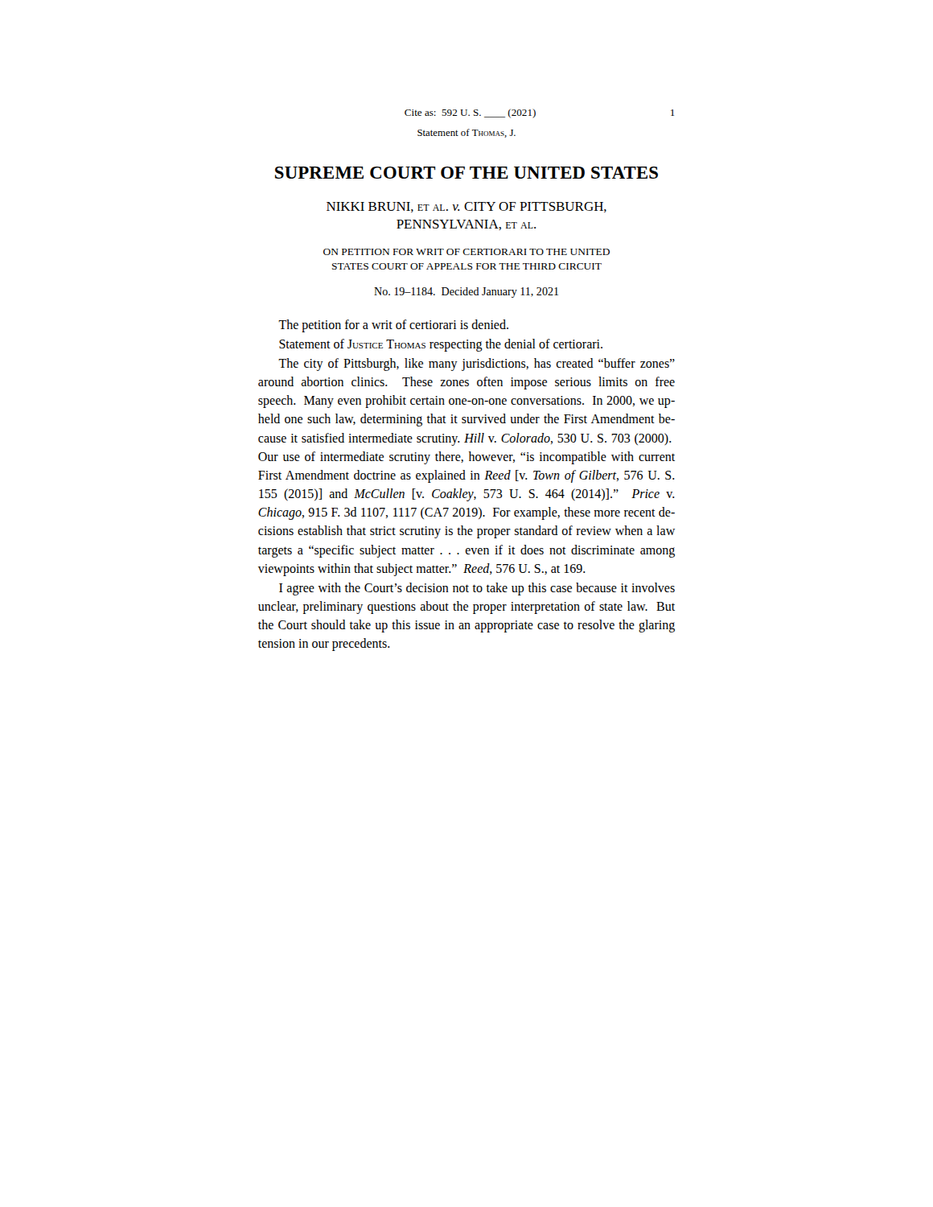Cite as: 592 U. S. ____ (2021) 1
Statement of Thomas, J.
SUPREME COURT OF THE UNITED STATES
NIKKI BRUNI, et al. v. CITY OF PITTSBURGH,
PENNSYLVANIA, et al.
ON PETITION FOR WRIT OF CERTIORARI TO THE UNITED
STATES COURT OF APPEALS FOR THE THIRD CIRCUIT
No. 19–1184. Decided January 11, 2021
The petition for a writ of certiorari is denied.
Statement of Justice Thomas respecting the denial of certiorari.
The city of Pittsburgh, like many jurisdictions, has created “buffer zones” around abortion clinics. These zones often impose serious limits on free speech. Many even prohibit certain one-on-one conversations. In 2000, we upheld one such law, determining that it survived under the First Amendment because it satisfied intermediate scrutiny. Hill v. Colorado, 530 U. S. 703 (2000). Our use of intermediate scrutiny there, however, “is incompatible with current First Amendment doctrine as explained in Reed [v. Town of Gilbert, 576 U. S. 155 (2015)] and McCullen [v. Coakley, 573 U. S. 464 (2014)].” Price v. Chicago, 915 F. 3d 1107, 1117 (CA7 2019). For example, these more recent decisions establish that strict scrutiny is the proper standard of review when a law targets a “specific subject matter . . . even if it does not discriminate among viewpoints within that subject matter.” Reed, 576 U. S., at 169.
I agree with the Court’s decision not to take up this case because it involves unclear, preliminary questions about the proper interpretation of state law. But the Court should take up this issue in an appropriate case to resolve the glaring tension in our precedents.